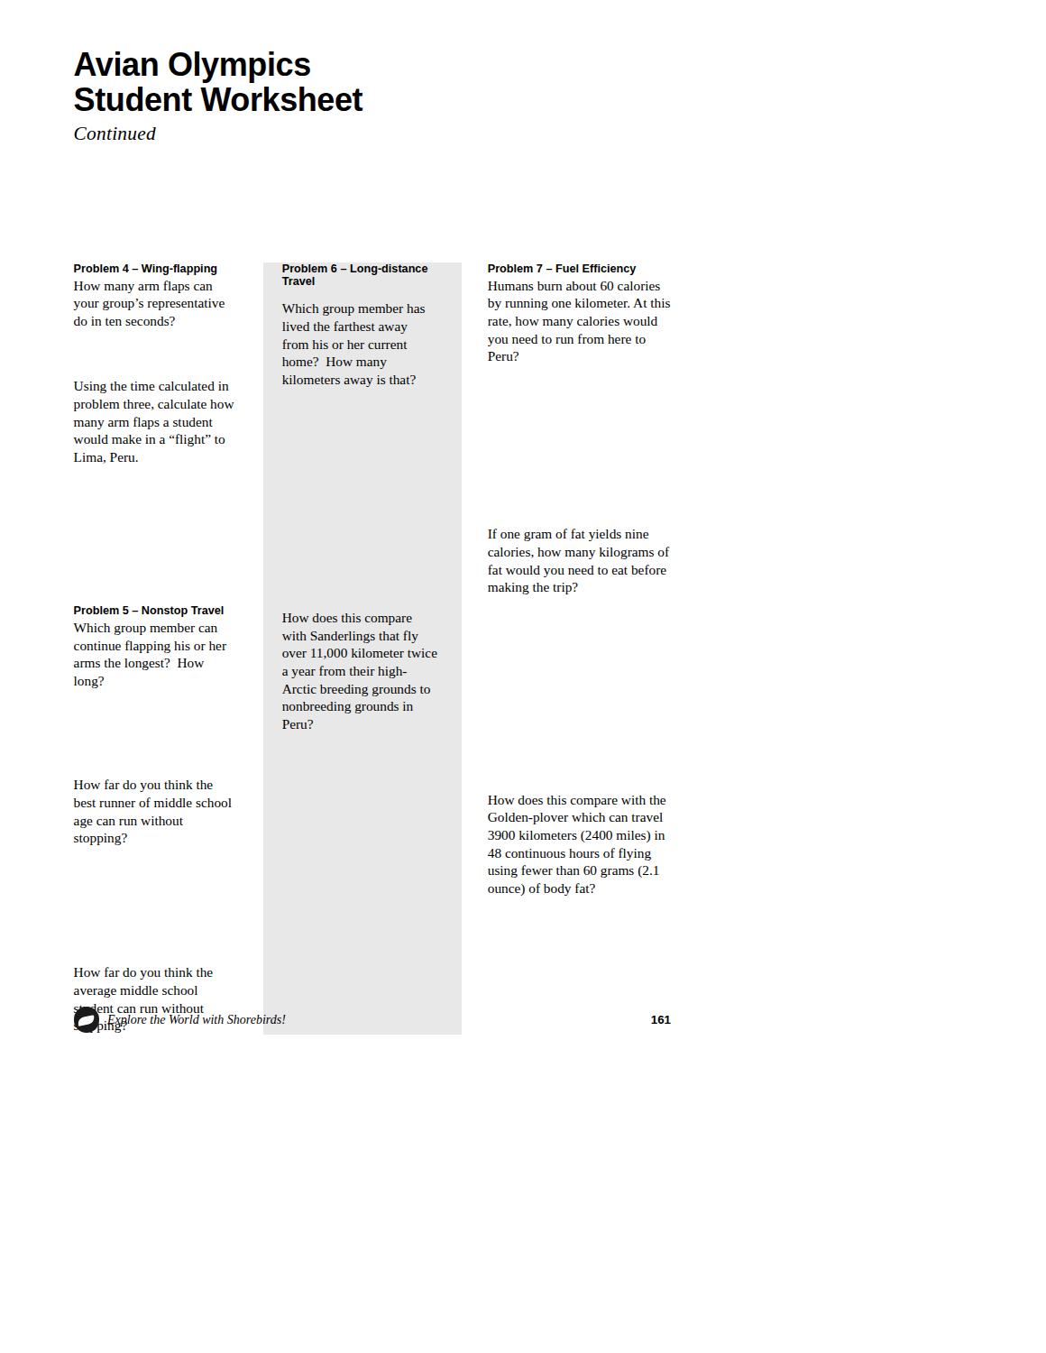Avian Olympics
Student Worksheet
Continued
Problem 4 – Wing-flapping
How many arm flaps can your group’s representative do in ten seconds?
Using the time calculated in problem three, calculate how many arm flaps a student would make in a “flight” to Lima, Peru.
Problem 5 – Nonstop Travel
Which group member can continue flapping his or her arms the longest? How long?
How far do you think the best runner of middle school age can run without stopping?
How far do you think the average middle school student can run without stopping?
Problem 6 – Long-distance Travel
Which group member has lived the farthest away from his or her current home? How many kilometers away is that?
How does this compare with Sanderlings that fly over 11,000 kilometer twice a year from their high-Arctic breeding grounds to nonbreeding grounds in Peru?
Problem 7 – Fuel Efficiency
Humans burn about 60 calories by running one kilometer. At this rate, how many calories would you need to run from here to Peru?
If one gram of fat yields nine calories, how many kilograms of fat would you need to eat before making the trip?
How does this compare with the Golden-plover which can travel 3900 kilometers (2400 miles) in 48 continuous hours of flying using fewer than 60 grams (2.1 ounce) of body fat?
Explore the World with Shorebirds!
161